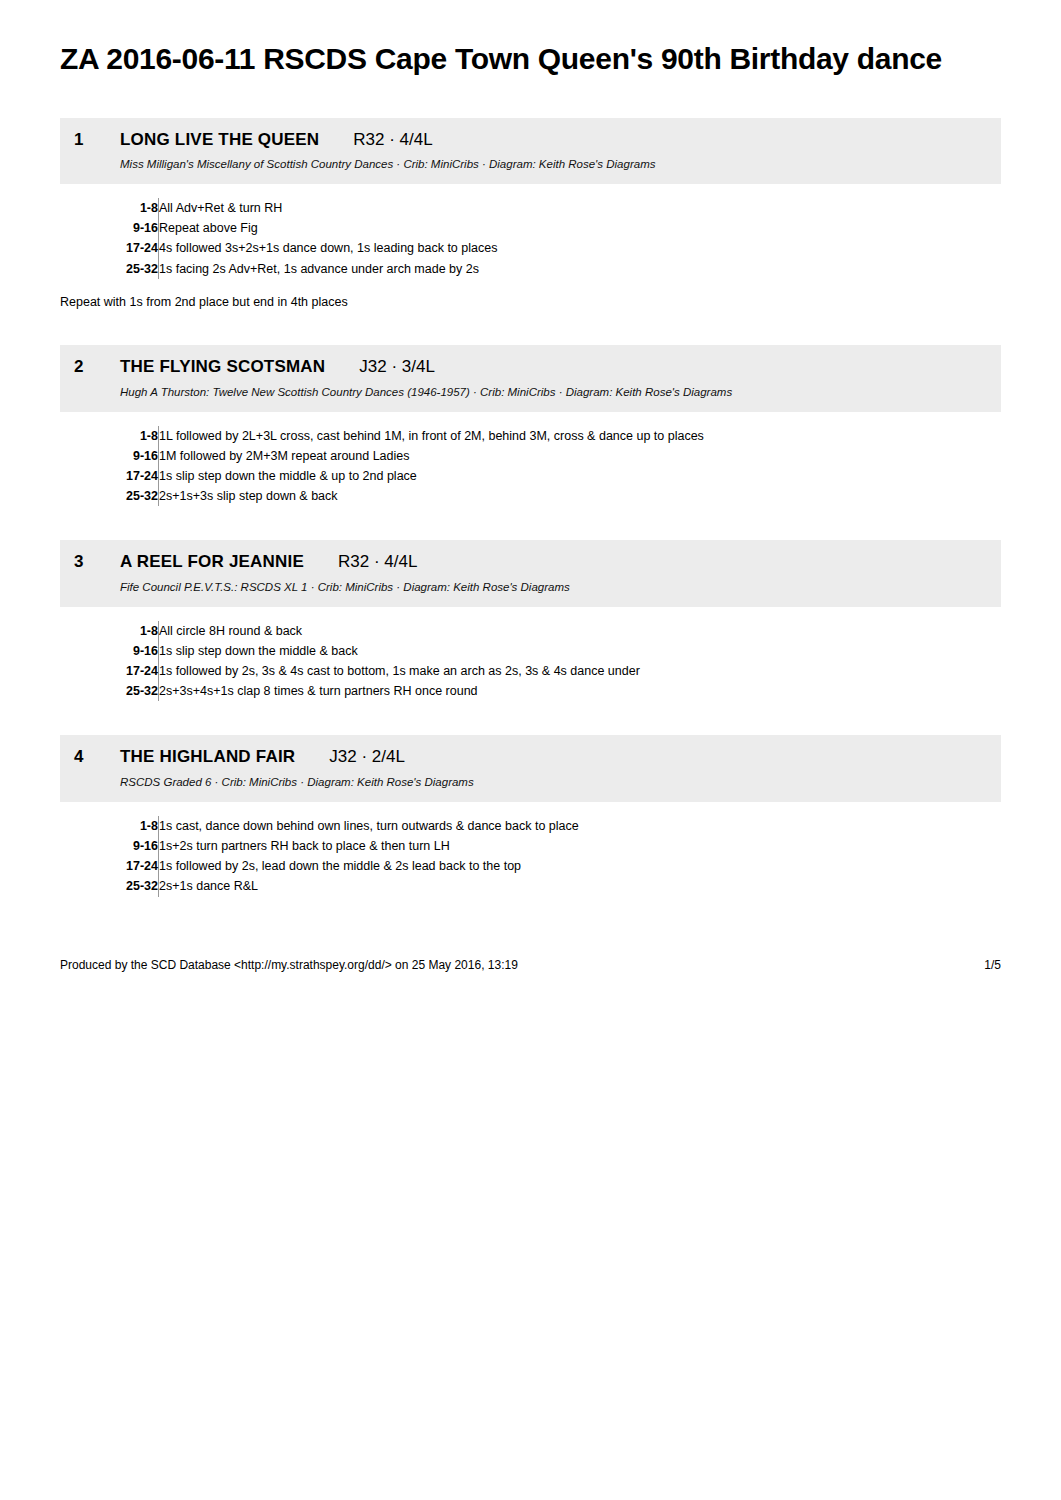ZA 2016-06-11 RSCDS Cape Town Queen's 90th Birthday dance
1 LONG LIVE THE QUEEN R32 · 4/4L
Miss Milligan's Miscellany of Scottish Country Dances · Crib: MiniCribs · Diagram: Keith Rose's Diagrams
| 1-8 | All Adv+Ret & turn RH |
| 9-16 | Repeat above Fig |
| 17-24 | 4s followed 3s+2s+1s dance down, 1s leading back to places |
| 25-32 | 1s facing 2s Adv+Ret, 1s advance under arch made by 2s |
Repeat with 1s from 2nd place but end in 4th places
2 THE FLYING SCOTSMAN J32 · 3/4L
Hugh A Thurston: Twelve New Scottish Country Dances (1946-1957) · Crib: MiniCribs · Diagram: Keith Rose's Diagrams
| 1-8 | 1L followed by 2L+3L cross, cast behind 1M, in front of 2M, behind 3M, cross & dance up to places |
| 9-16 | 1M followed by 2M+3M repeat around Ladies |
| 17-24 | 1s slip step down the middle & up to 2nd place |
| 25-32 | 2s+1s+3s slip step down & back |
3 A REEL FOR JEANNIE R32 · 4/4L
Fife Council P.E.V.T.S.: RSCDS XL 1 · Crib: MiniCribs · Diagram: Keith Rose's Diagrams
| 1-8 | All circle 8H round & back |
| 9-16 | 1s slip step down the middle & back |
| 17-24 | 1s followed by 2s, 3s & 4s cast to bottom, 1s make an arch as 2s, 3s & 4s dance under |
| 25-32 | 2s+3s+4s+1s clap 8 times & turn partners RH once round |
4 THE HIGHLAND FAIR J32 · 2/4L
RSCDS Graded 6 · Crib: MiniCribs · Diagram: Keith Rose's Diagrams
| 1-8 | 1s cast, dance down behind own lines, turn outwards & dance back to place |
| 9-16 | 1s+2s turn partners RH back to place & then turn LH |
| 17-24 | 1s followed by 2s, lead down the middle & 2s lead back to the top |
| 25-32 | 2s+1s dance R&L |
Produced by the SCD Database <http://my.strathspey.org/dd/> on 25 May 2016, 13:19 1/5